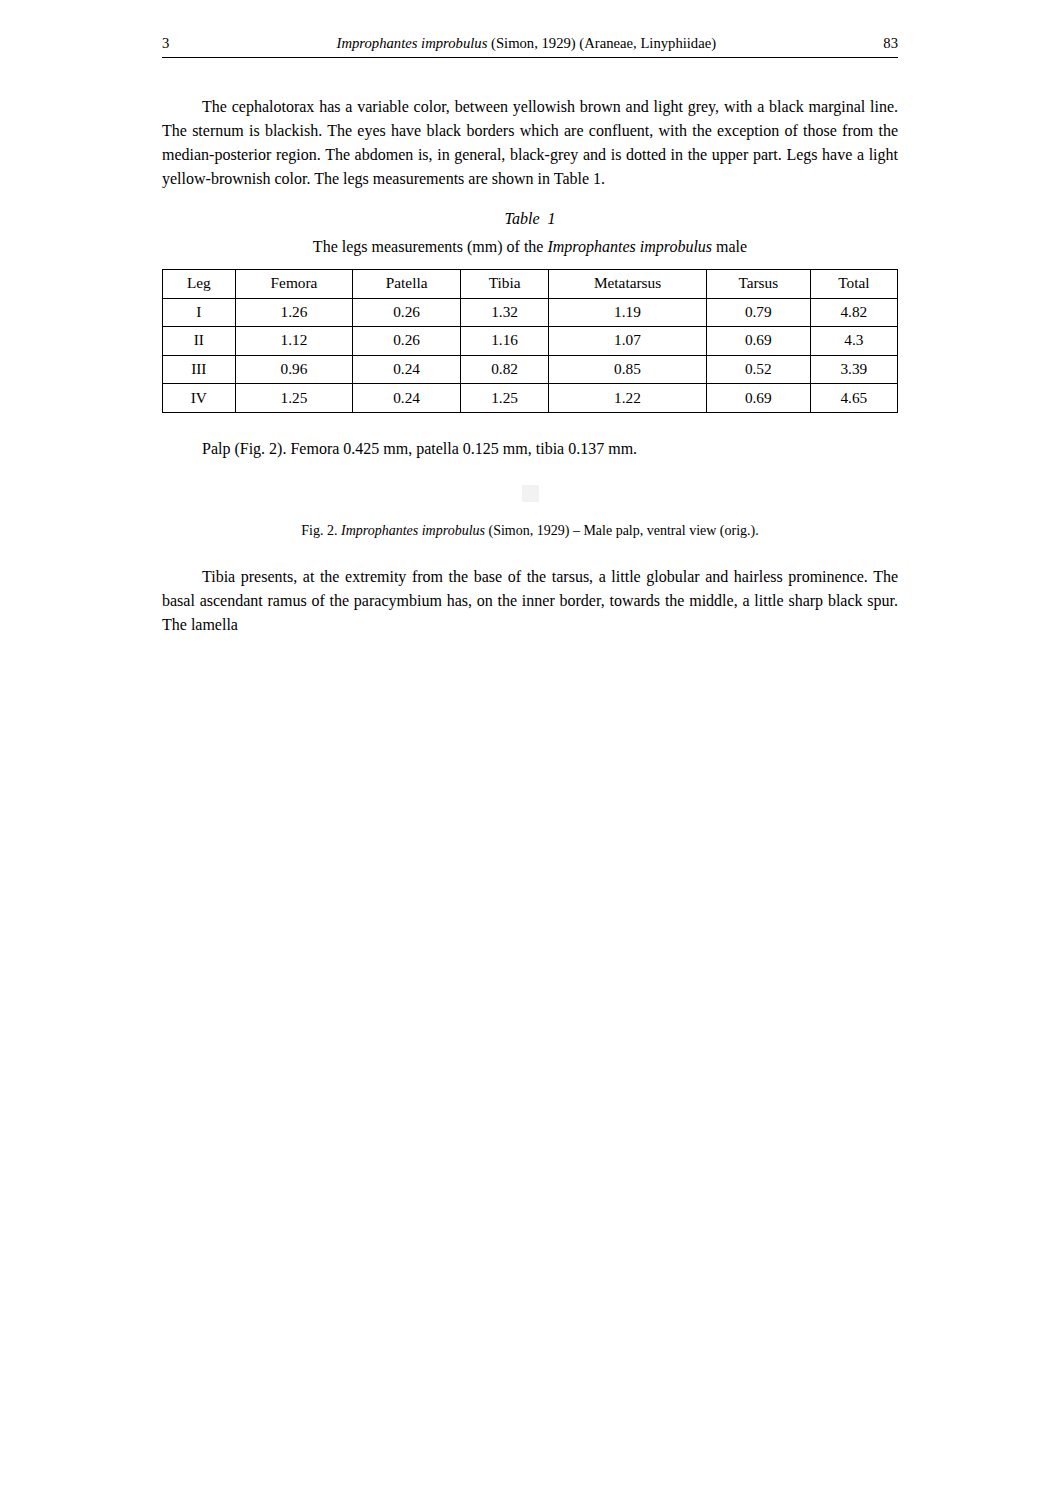3 Improphantes improbulus (Simon, 1929) (Araneae, Linyphiidae) 83
The cephalotorax has a variable color, between yellowish brown and light grey, with a black marginal line. The sternum is blackish. The eyes have black borders which are confluent, with the exception of those from the median-posterior region. The abdomen is, in general, black-grey and is dotted in the upper part. Legs have a light yellow-brownish color. The legs measurements are shown in Table 1.
Table 1
The legs measurements (mm) of the Improphantes improbulus male
| Leg | Femora | Patella | Tibia | Metatarsus | Tarsus | Total |
| --- | --- | --- | --- | --- | --- | --- |
| I | 1.26 | 0.26 | 1.32 | 1.19 | 0.79 | 4.82 |
| II | 1.12 | 0.26 | 1.16 | 1.07 | 0.69 | 4.3 |
| III | 0.96 | 0.24 | 0.82 | 0.85 | 0.52 | 3.39 |
| IV | 1.25 | 0.24 | 1.25 | 1.22 | 0.69 | 4.65 |
Palp (Fig. 2). Femora 0.425 mm, patella 0.125 mm, tibia 0.137 mm.
Fig. 2. Improphantes improbulus (Simon, 1929) – Male palp, ventral view (orig.).
Tibia presents, at the extremity from the base of the tarsus, a little globular and hairless prominence. The basal ascendant ramus of the paracymbium has, on the inner border, towards the middle, a little sharp black spur. The lamella